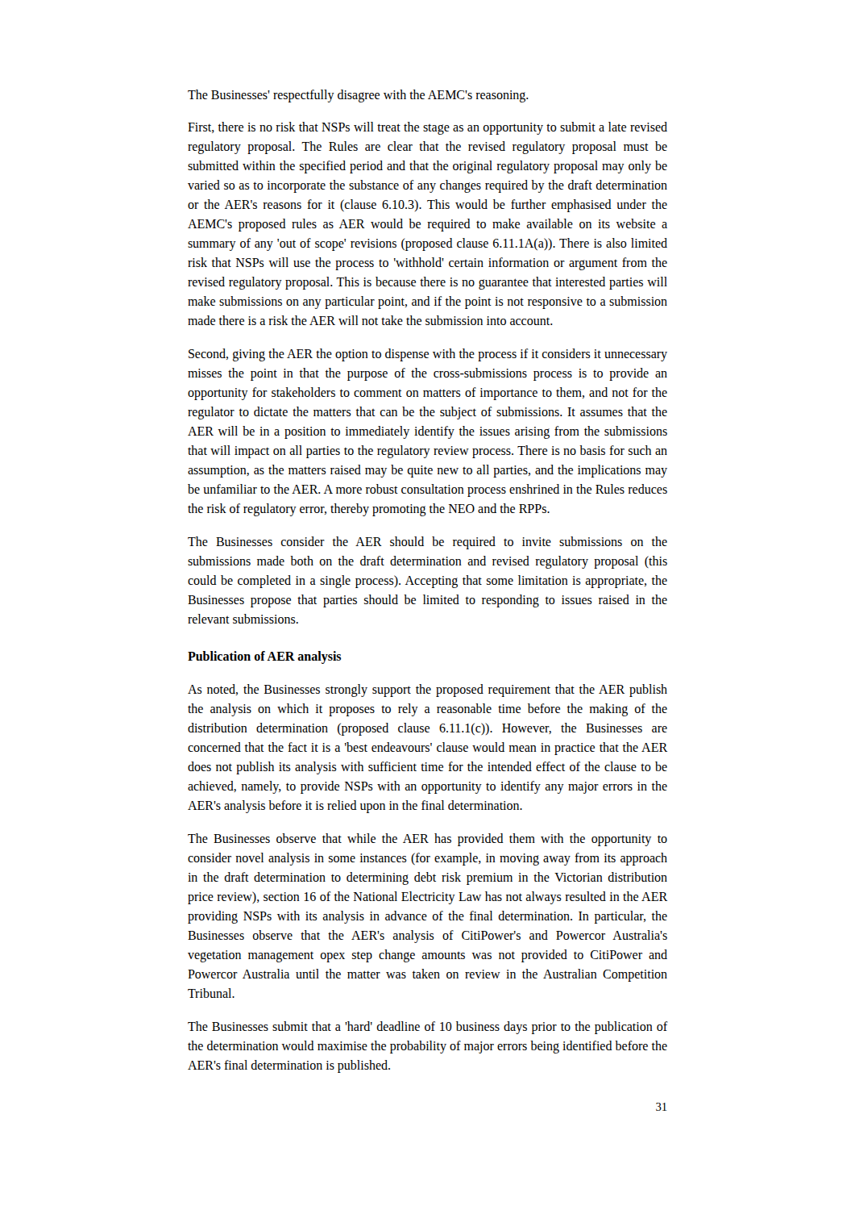The Businesses' respectfully disagree with the AEMC's reasoning.
First, there is no risk that NSPs will treat the stage as an opportunity to submit a late revised regulatory proposal. The Rules are clear that the revised regulatory proposal must be submitted within the specified period and that the original regulatory proposal may only be varied so as to incorporate the substance of any changes required by the draft determination or the AER's reasons for it (clause 6.10.3). This would be further emphasised under the AEMC's proposed rules as AER would be required to make available on its website a summary of any 'out of scope' revisions (proposed clause 6.11.1A(a)). There is also limited risk that NSPs will use the process to 'withhold' certain information or argument from the revised regulatory proposal. This is because there is no guarantee that interested parties will make submissions on any particular point, and if the point is not responsive to a submission made there is a risk the AER will not take the submission into account.
Second, giving the AER the option to dispense with the process if it considers it unnecessary misses the point in that the purpose of the cross-submissions process is to provide an opportunity for stakeholders to comment on matters of importance to them, and not for the regulator to dictate the matters that can be the subject of submissions. It assumes that the AER will be in a position to immediately identify the issues arising from the submissions that will impact on all parties to the regulatory review process. There is no basis for such an assumption, as the matters raised may be quite new to all parties, and the implications may be unfamiliar to the AER. A more robust consultation process enshrined in the Rules reduces the risk of regulatory error, thereby promoting the NEO and the RPPs.
The Businesses consider the AER should be required to invite submissions on the submissions made both on the draft determination and revised regulatory proposal (this could be completed in a single process). Accepting that some limitation is appropriate, the Businesses propose that parties should be limited to responding to issues raised in the relevant submissions.
Publication of AER analysis
As noted, the Businesses strongly support the proposed requirement that the AER publish the analysis on which it proposes to rely a reasonable time before the making of the distribution determination (proposed clause 6.11.1(c)). However, the Businesses are concerned that the fact it is a 'best endeavours' clause would mean in practice that the AER does not publish its analysis with sufficient time for the intended effect of the clause to be achieved, namely, to provide NSPs with an opportunity to identify any major errors in the AER's analysis before it is relied upon in the final determination.
The Businesses observe that while the AER has provided them with the opportunity to consider novel analysis in some instances (for example, in moving away from its approach in the draft determination to determining debt risk premium in the Victorian distribution price review), section 16 of the National Electricity Law has not always resulted in the AER providing NSPs with its analysis in advance of the final determination. In particular, the Businesses observe that the AER's analysis of CitiPower's and Powercor Australia's vegetation management opex step change amounts was not provided to CitiPower and Powercor Australia until the matter was taken on review in the Australian Competition Tribunal.
The Businesses submit that a 'hard' deadline of 10 business days prior to the publication of the determination would maximise the probability of major errors being identified before the AER's final determination is published.
31